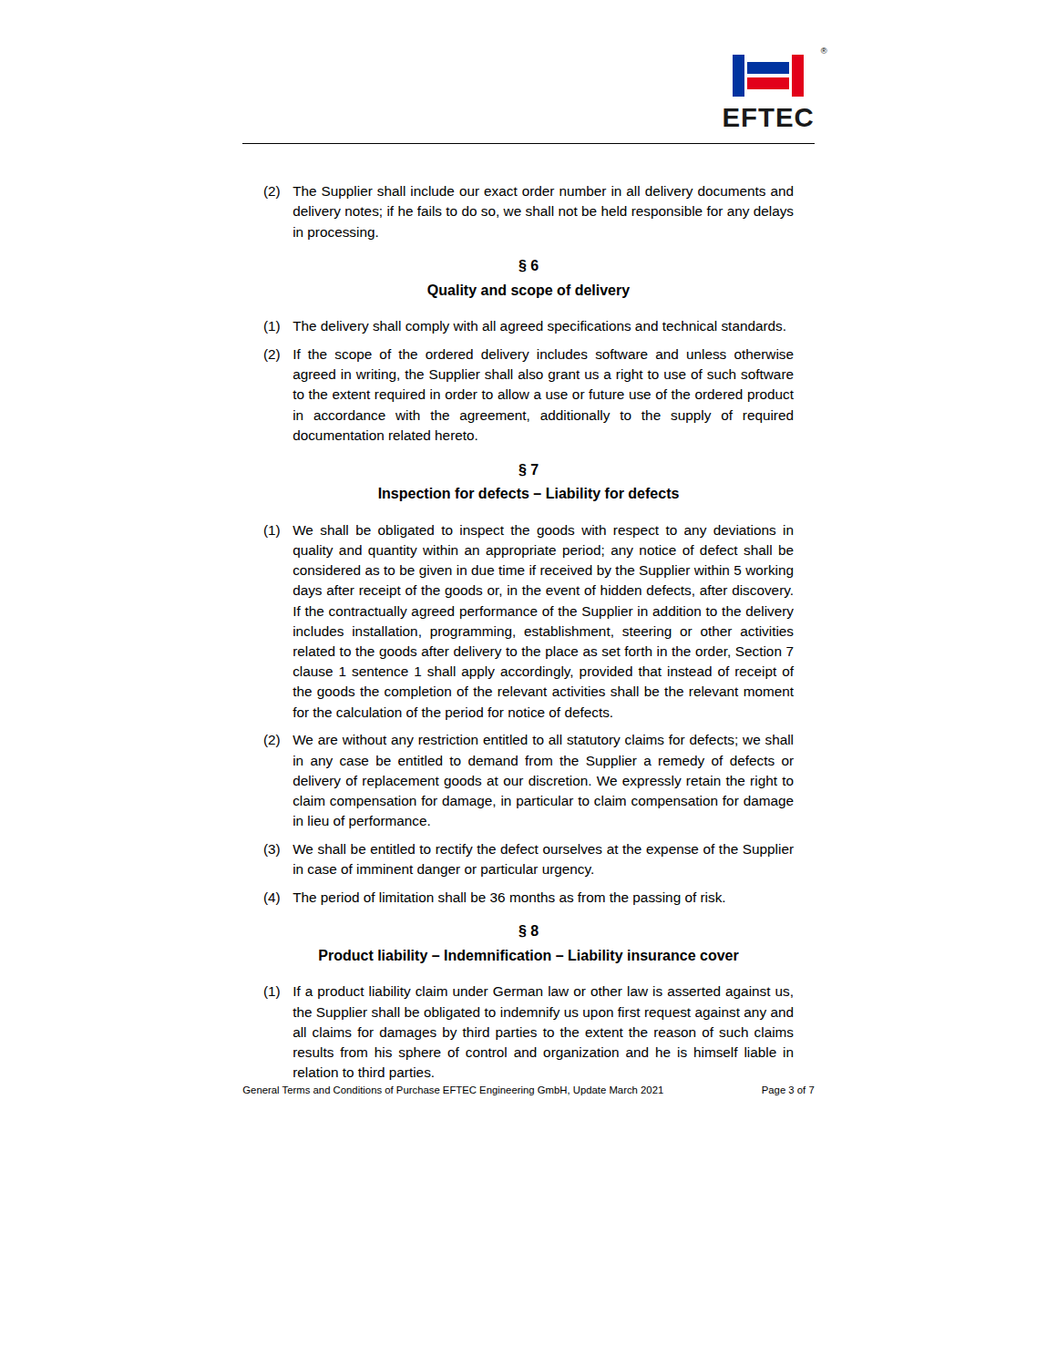®
EFTEC
(2) The Supplier shall include our exact order number in all delivery documents and delivery notes; if he fails to do so, we shall not be held responsible for any delays in processing.
§ 6
Quality and scope of delivery
(1) The delivery shall comply with all agreed specifications and technical standards.
(2) If the scope of the ordered delivery includes software and unless otherwise agreed in writing, the Supplier shall also grant us a right to use of such software to the extent required in order to allow a use or future use of the ordered product in accordance with the agreement, additionally to the supply of required documentation related hereto.
§ 7
Inspection for defects – Liability for defects
(1) We shall be obligated to inspect the goods with respect to any deviations in quality and quantity within an appropriate period; any notice of defect shall be considered as to be given in due time if received by the Supplier within 5 working days after receipt of the goods or, in the event of hidden defects, after discovery. If the contractually agreed performance of the Supplier in addition to the delivery includes installation, programming, establishment, steering or other activities related to the goods after delivery to the place as set forth in the order, Section 7 clause 1 sentence 1 shall apply accordingly, provided that instead of receipt of the goods the completion of the relevant activities shall be the relevant moment for the calculation of the period for notice of defects.
(2) We are without any restriction entitled to all statutory claims for defects; we shall in any case be entitled to demand from the Supplier a remedy of defects or delivery of replacement goods at our discretion. We expressly retain the right to claim compensation for damage, in particular to claim compensation for damage in lieu of performance.
(3) We shall be entitled to rectify the defect ourselves at the expense of the Supplier in case of imminent danger or particular urgency.
(4) The period of limitation shall be 36 months as from the passing of risk.
§ 8
Product liability – Indemnification – Liability insurance cover
(1) If a product liability claim under German law or other law is asserted against us, the Supplier shall be obligated to indemnify us upon first request against any and all claims for damages by third parties to the extent the reason of such claims results from his sphere of control and organization and he is himself liable in relation to third parties.
General Terms and Conditions of Purchase EFTEC Engineering GmbH, Update March 2021 Page 3 of 7